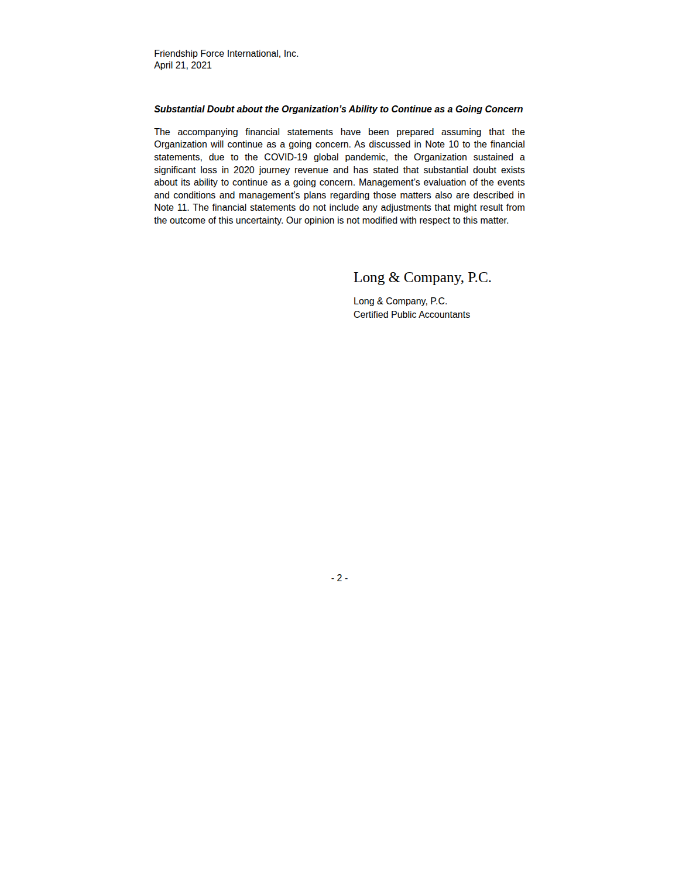Friendship Force International, Inc.
April 21, 2021
Substantial Doubt about the Organization’s Ability to Continue as a Going Concern
The accompanying financial statements have been prepared assuming that the Organization will continue as a going concern. As discussed in Note 10 to the financial statements, due to the COVID-19 global pandemic, the Organization sustained a significant loss in 2020 journey revenue and has stated that substantial doubt exists about its ability to continue as a going concern. Management’s evaluation of the events and conditions and management’s plans regarding those matters also are described in Note 11. The financial statements do not include any adjustments that might result from the outcome of this uncertainty. Our opinion is not modified with respect to this matter.
Long & Company, P.C.
Long & Company, P.C.
Certified Public Accountants
- 2 -